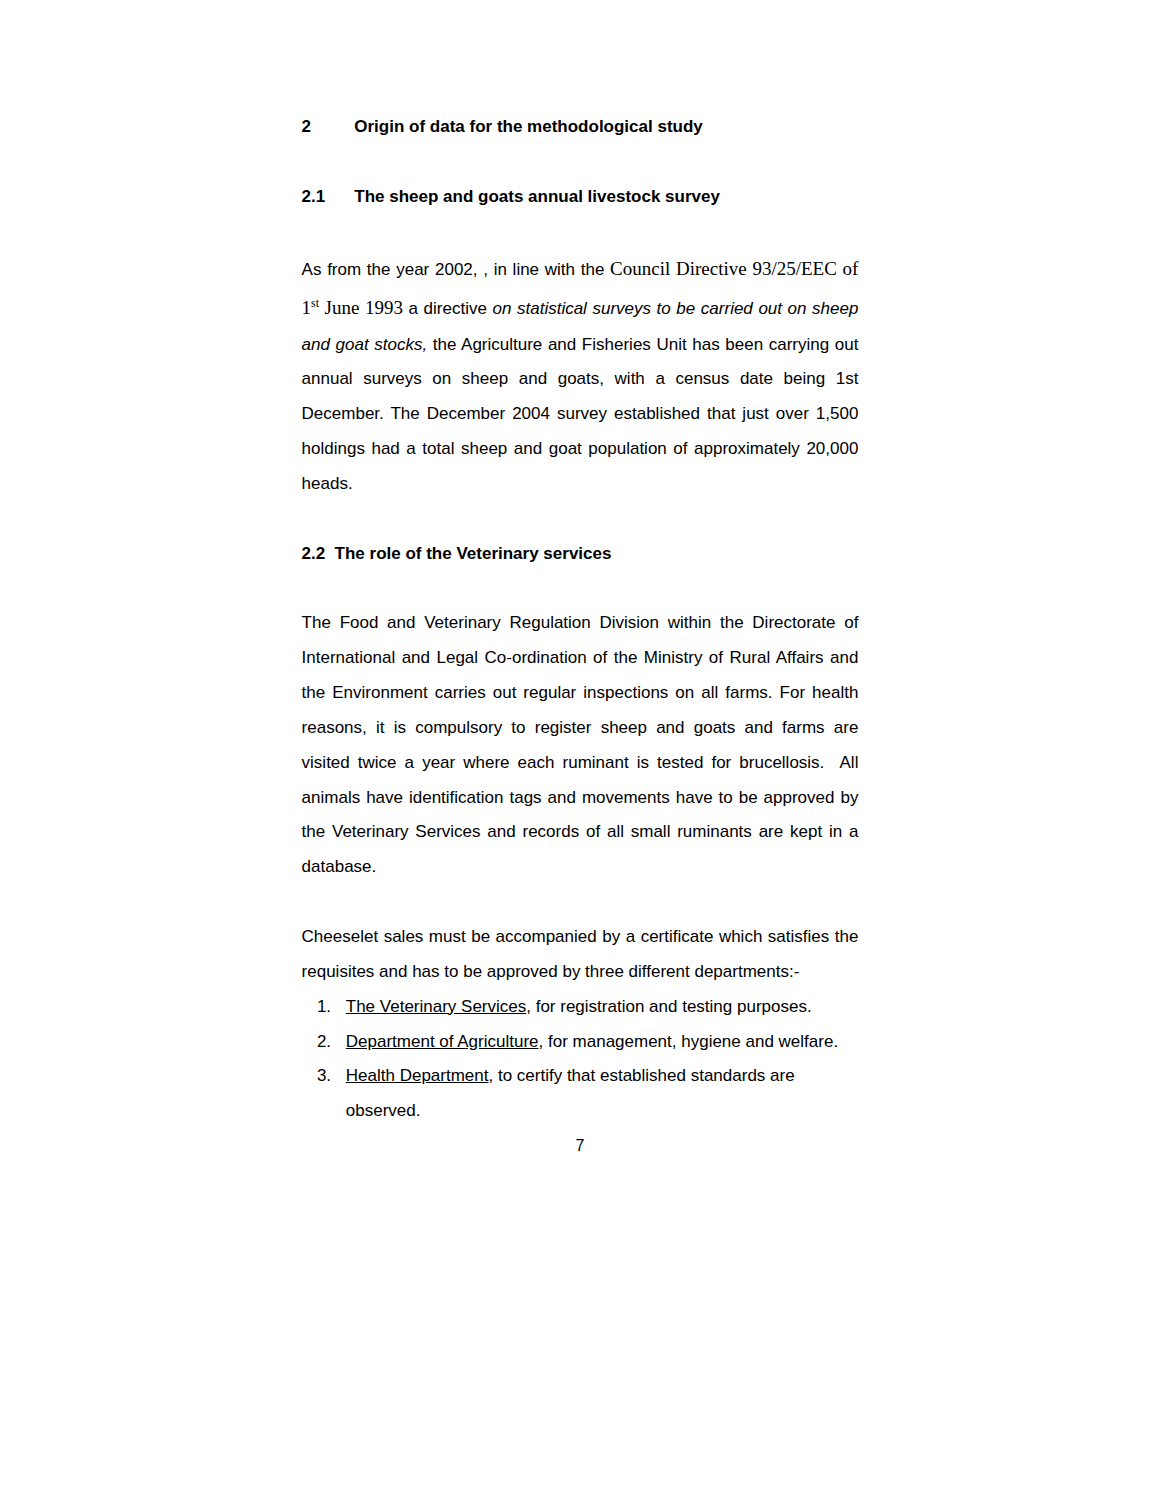2 Origin of data for the methodological study
2.1 The sheep and goats annual livestock survey
As from the year 2002, , in line with the Council Directive 93/25/EEC of 1st June 1993 a directive on statistical surveys to be carried out on sheep and goat stocks, the Agriculture and Fisheries Unit has been carrying out annual surveys on sheep and goats, with a census date being 1st December. The December 2004 survey established that just over 1,500 holdings had a total sheep and goat population of approximately 20,000 heads.
2.2 The role of the Veterinary services
The Food and Veterinary Regulation Division within the Directorate of International and Legal Co-ordination of the Ministry of Rural Affairs and the Environment carries out regular inspections on all farms. For health reasons, it is compulsory to register sheep and goats and farms are visited twice a year where each ruminant is tested for brucellosis. All animals have identification tags and movements have to be approved by the Veterinary Services and records of all small ruminants are kept in a database.
Cheeselet sales must be accompanied by a certificate which satisfies the requisites and has to be approved by three different departments:-
The Veterinary Services, for registration and testing purposes.
Department of Agriculture, for management, hygiene and welfare.
Health Department, to certify that established standards are observed.
7